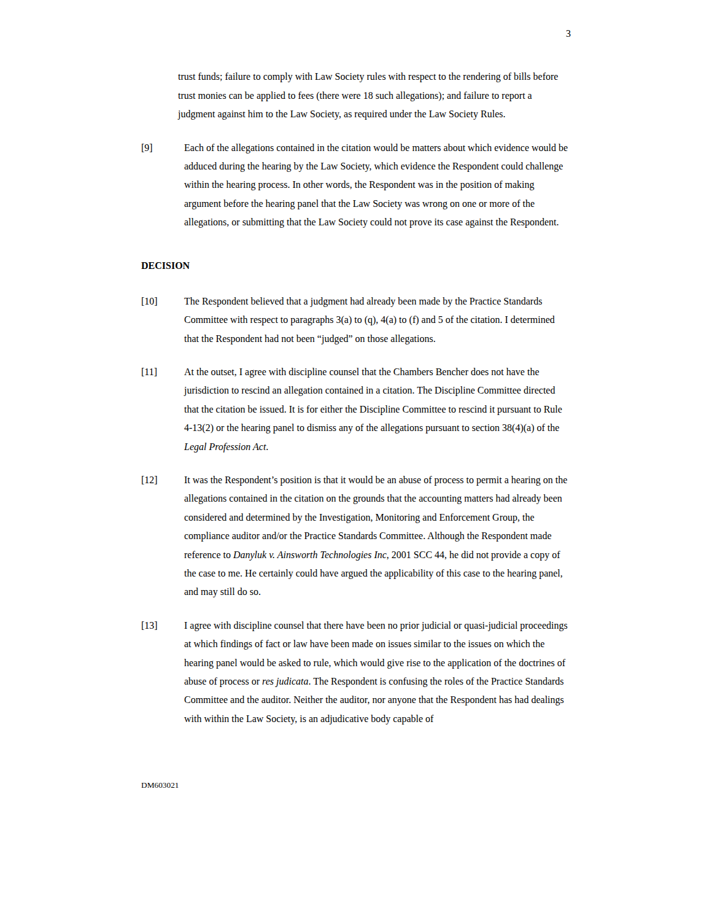3
trust funds; failure to comply with Law Society rules with respect to the rendering of bills before trust monies can be applied to fees (there were 18 such allegations); and failure to report a judgment against him to the Law Society, as required under the Law Society Rules.
[9]
Each of the allegations contained in the citation would be matters about which evidence would be adduced during the hearing by the Law Society, which evidence the Respondent could challenge within the hearing process. In other words, the Respondent was in the position of making argument before the hearing panel that the Law Society was wrong on one or more of the allegations, or submitting that the Law Society could not prove its case against the Respondent.
DECISION
[10]
The Respondent believed that a judgment had already been made by the Practice Standards Committee with respect to paragraphs 3(a) to (q), 4(a) to (f) and 5 of the citation. I determined that the Respondent had not been “judged” on those allegations.
[11]
At the outset, I agree with discipline counsel that the Chambers Bencher does not have the jurisdiction to rescind an allegation contained in a citation. The Discipline Committee directed that the citation be issued. It is for either the Discipline Committee to rescind it pursuant to Rule 4-13(2) or the hearing panel to dismiss any of the allegations pursuant to section 38(4)(a) of the Legal Profession Act.
[12]
It was the Respondent’s position is that it would be an abuse of process to permit a hearing on the allegations contained in the citation on the grounds that the accounting matters had already been considered and determined by the Investigation, Monitoring and Enforcement Group, the compliance auditor and/or the Practice Standards Committee. Although the Respondent made reference to Danyluk v. Ainsworth Technologies Inc, 2001 SCC 44, he did not provide a copy of the case to me. He certainly could have argued the applicability of this case to the hearing panel, and may still do so.
[13]
I agree with discipline counsel that there have been no prior judicial or quasi-judicial proceedings at which findings of fact or law have been made on issues similar to the issues on which the hearing panel would be asked to rule, which would give rise to the application of the doctrines of abuse of process or res judicata. The Respondent is confusing the roles of the Practice Standards Committee and the auditor. Neither the auditor, nor anyone that the Respondent has had dealings with within the Law Society, is an adjudicative body capable of
DM603021